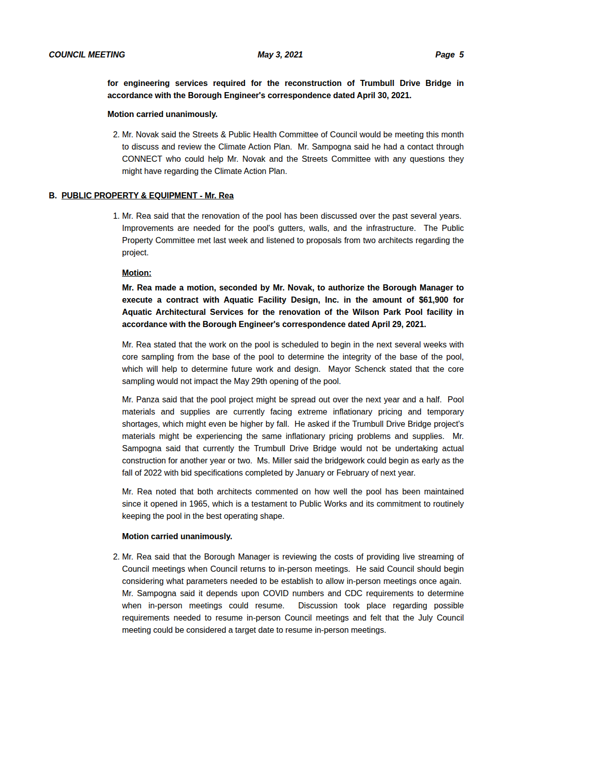COUNCIL MEETING May 3, 2021 Page 5
for engineering services required for the reconstruction of Trumbull Drive Bridge in accordance with the Borough Engineer's correspondence dated April 30, 2021.
Motion carried unanimously.
Mr. Novak said the Streets & Public Health Committee of Council would be meeting this month to discuss and review the Climate Action Plan. Mr. Sampogna said he had a contact through CONNECT who could help Mr. Novak and the Streets Committee with any questions they might have regarding the Climate Action Plan.
B. PUBLIC PROPERTY & EQUIPMENT - Mr. Rea
Mr. Rea said that the renovation of the pool has been discussed over the past several years. Improvements are needed for the pool's gutters, walls, and the infrastructure. The Public Property Committee met last week and listened to proposals from two architects regarding the project.
Motion:
Mr. Rea made a motion, seconded by Mr. Novak, to authorize the Borough Manager to execute a contract with Aquatic Facility Design, Inc. in the amount of $61,900 for Aquatic Architectural Services for the renovation of the Wilson Park Pool facility in accordance with the Borough Engineer's correspondence dated April 29, 2021.
Mr. Rea stated that the work on the pool is scheduled to begin in the next several weeks with core sampling from the base of the pool to determine the integrity of the base of the pool, which will help to determine future work and design. Mayor Schenck stated that the core sampling would not impact the May 29th opening of the pool.
Mr. Panza said that the pool project might be spread out over the next year and a half. Pool materials and supplies are currently facing extreme inflationary pricing and temporary shortages, which might even be higher by fall. He asked if the Trumbull Drive Bridge project's materials might be experiencing the same inflationary pricing problems and supplies. Mr. Sampogna said that currently the Trumbull Drive Bridge would not be undertaking actual construction for another year or two. Ms. Miller said the bridgework could begin as early as the fall of 2022 with bid specifications completed by January or February of next year.
Mr. Rea noted that both architects commented on how well the pool has been maintained since it opened in 1965, which is a testament to Public Works and its commitment to routinely keeping the pool in the best operating shape.
Motion carried unanimously.
Mr. Rea said that the Borough Manager is reviewing the costs of providing live streaming of Council meetings when Council returns to in-person meetings. He said Council should begin considering what parameters needed to be establish to allow in-person meetings once again. Mr. Sampogna said it depends upon COVID numbers and CDC requirements to determine when in-person meetings could resume. Discussion took place regarding possible requirements needed to resume in-person Council meetings and felt that the July Council meeting could be considered a target date to resume in-person meetings.